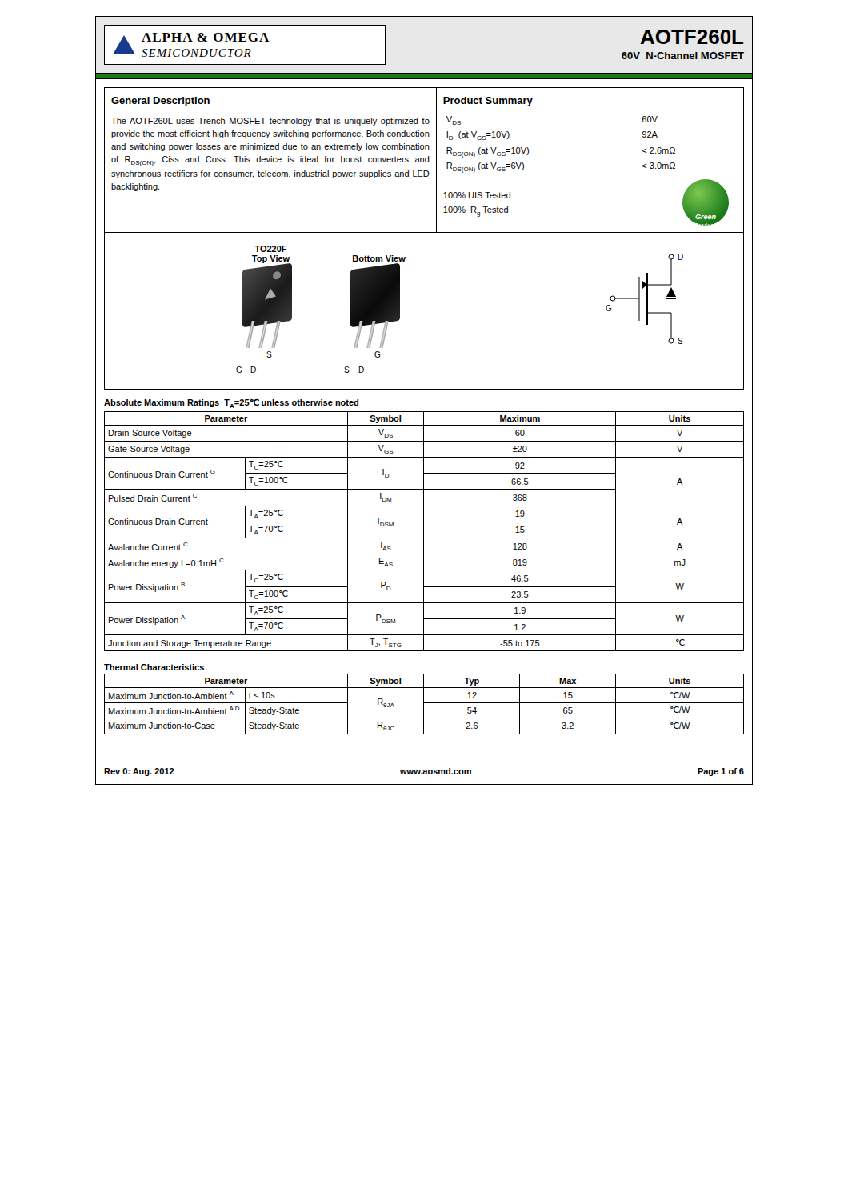ALPHA & OMEGA SEMICONDUCTOR
AOTF260L
60V N-Channel MOSFET
General Description
The AOTF260L uses Trench MOSFET technology that is uniquely optimized to provide the most efficient high frequency switching performance. Both conduction and switching power losses are minimized due to an extremely low combination of RDS(ON), Ciss and Coss. This device is ideal for boost converters and synchronous rectifiers for consumer, telecom, industrial power supplies and LED backlighting.
Product Summary
| V DS | 60V |
| I D (at V GS =10V) | 92A |
| R DS(ON) (at V GS =10V) | < 2.6mΩ |
| R DS(ON) (at V GS =6V) | < 3.0mΩ |
100% UIS Tested
100% Rg Tested
Green Product
TO220F
Top View
G D S
Bottom View
S D G
D G S
Absolute Maximum Ratings TA=25℃ unless otherwise noted
| Parameter | Symbol | Maximum | Units |
| --- | --- | --- | --- |
| Drain-Source Voltage | V DS | 60 | V |
| Gate-Source Voltage | V GS | ±20 | V |
| Continuous Drain Current G | T C =25℃ | I D | 92 | A |
| T C =100℃ | 66.5 |
| Pulsed Drain Current C | I DM | 368 |
| Continuous Drain Current | T A =25℃ | I DSM | 19 | A |
| T A =70℃ | 15 |
| Avalanche Current C | I AS | 128 | A |
| Avalanche energy L=0.1mH C | E AS | 819 | mJ |
| Power Dissipation B | T C =25℃ | P D | 46.5 | W |
| T C =100℃ | 23.5 |
| Power Dissipation A | T A =25℃ | P DSM | 1.9 | W |
| T A =70℃ | 1.2 |
| Junction and Storage Temperature Range | T J , T STG | -55 to 175 | ℃ |
Thermal Characteristics
| Parameter | Symbol | Typ | Max | Units |
| --- | --- | --- | --- | --- |
| Maximum Junction-to-Ambient A | t ≤ 10s | R θJA | 12 | 15 | ℃/W |
| Maximum Junction-to-Ambient A D | Steady-State | 54 | 65 | ℃/W |
| Maximum Junction-to-Case | Steady-State | R θJC | 2.6 | 3.2 | ℃/W |
Rev 0: Aug. 2012
www.aosmd.com
Page 1 of 6